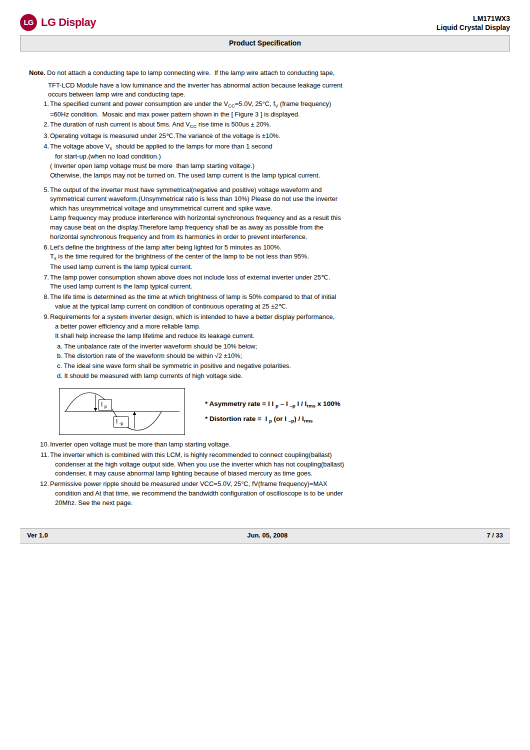LG
LG Display
LM171WX3
Liquid Crystal Display
Product Specification
Note. Do not attach a conducting tape to lamp connecting wire. If the lamp wire attach to conducting tape,
TFT-LCD Module have a low luminance and the inverter has abnormal action because leakage current
occurs between lamp wire and conducting tape.
The specified current and power consumption are under the VCC=5.0V, 25°C, fV (frame frequency) =60Hz condition. Mosaic and max power pattern shown in the [ Figure 3 ] is displayed.
The duration of rush current is about 5ms. And VCC rise time is 500us ± 20%.
Operating voltage is measured under 25℃.The variance of the voltage is ±10%.
The voltage above Vs should be applied to the lamps for more than 1 second for start-up.(when no load condition.) ( Inverter open lamp voltage must be more than lamp starting voltage.) Otherwise, the lamps may not be turned on. The used lamp current is the lamp typical current.
The output of the inverter must have symmetrical(negative and positive) voltage waveform and symmetrical current waveform.(Unsymmetrical ratio is less than 10%) Please do not use the inverter which has unsymmetrical voltage and unsymmetrical current and spike wave. Lamp frequency may produce interference with horizontal synchronous frequency and as a result this may cause beat on the display.Therefore lamp frequency shall be as away as possible from the horizontal synchronous frequency and from its harmonics in order to prevent interference.
Let’s define the brightness of the lamp after being lighted for 5 minutes as 100%. Ts is the time required for the brightness of the center of the lamp to be not less than 95%. The used lamp current is the lamp typical current.
The lamp power consumption shown above does not include loss of external inverter under 25℃. The used lamp current is the lamp typical current.
The life time is determined as the time at which brightness of lamp is 50% compared to that of initial value at the typical lamp current on condition of continuous operating at 25 ±2℃.
Requirements for a system inverter design, which is intended to have a better display performance, a better power efficiency and a more reliable lamp. It shall help increase the lamp lifetime and reduce its leakage current.
a. The unbalance rate of the inverter waveform should be 10% below;
b. The distortion rate of the waveform should be within √2 ±10%;
c. The ideal sine wave form shall be symmetric in positive and negative polarities.
d. It should be measured with lamp currents of high voltage side.
I p
I -p
* Asymmetry rate = l I p – I –p l / Irms x 100%
* Distortion rate = I p (or I –p) / Irms
Inverter open voltage must be more than lamp starting voltage.
The inverter which is combined with this LCM, is highly recommended to connect coupling(ballast) condenser at the high voltage output side. When you use the inverter which has not coupling(ballast) condenser, it may cause abnormal lamp lighting because of biased mercury as time goes.
Permissive power ripple should be measured under VCC=5.0V, 25°C, fV(frame frequency)=MAX condition and At that time, we recommend the bandwidth configuration of oscilloscope is to be under 20Mhz. See the next page.
Ver 1.0
Jun. 05, 2008
7 / 33